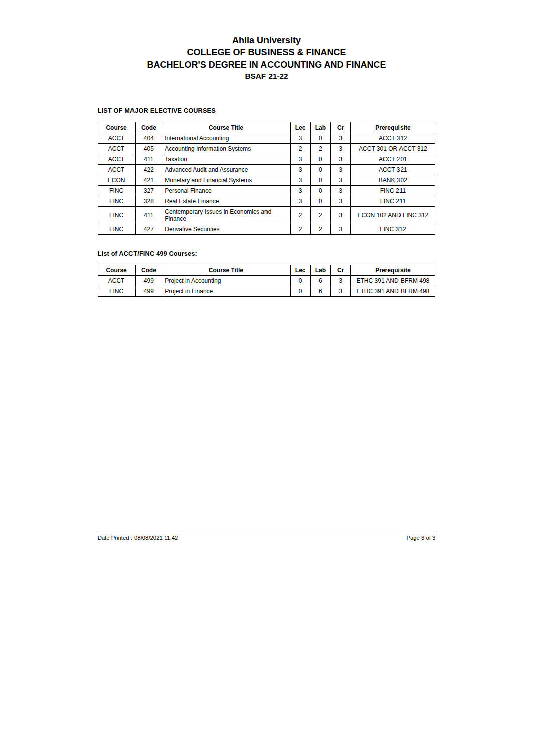Ahlia University
COLLEGE OF BUSINESS & FINANCE
BACHELOR'S DEGREE IN ACCOUNTING AND FINANCE
BSAF 21-22
LIST OF MAJOR ELECTIVE COURSES
| Course | Code | Course Title | Lec | Lab | Cr | Prerequisite |
| --- | --- | --- | --- | --- | --- | --- |
| ACCT | 404 | International Accounting | 3 | 0 | 3 | ACCT 312 |
| ACCT | 405 | Accounting Information Systems | 2 | 2 | 3 | ACCT 301 OR ACCT 312 |
| ACCT | 411 | Taxation | 3 | 0 | 3 | ACCT 201 |
| ACCT | 422 | Advanced Audit and Assurance | 3 | 0 | 3 | ACCT 321 |
| ECON | 421 | Monetary and Financial Systems | 3 | 0 | 3 | BANK 302 |
| FINC | 327 | Personal Finance | 3 | 0 | 3 | FINC 211 |
| FINC | 328 | Real Estate Finance | 3 | 0 | 3 | FINC 211 |
| FINC | 411 | Contemporary Issues in Economics and Finance | 2 | 2 | 3 | ECON 102 AND FINC 312 |
| FINC | 427 | Derivative Securities | 2 | 2 | 3 | FINC 312 |
List of ACCT/FINC 499 Courses:
| Course | Code | Course Title | Lec | Lab | Cr | Prerequisite |
| --- | --- | --- | --- | --- | --- | --- |
| ACCT | 499 | Project in Accounting | 0 | 6 | 3 | ETHC 391 AND BFRM 498 |
| FINC | 499 | Project in Finance | 0 | 6 | 3 | ETHC 391 AND BFRM 498 |
Date Printed : 08/08/2021 11:42 Page 3 of 3